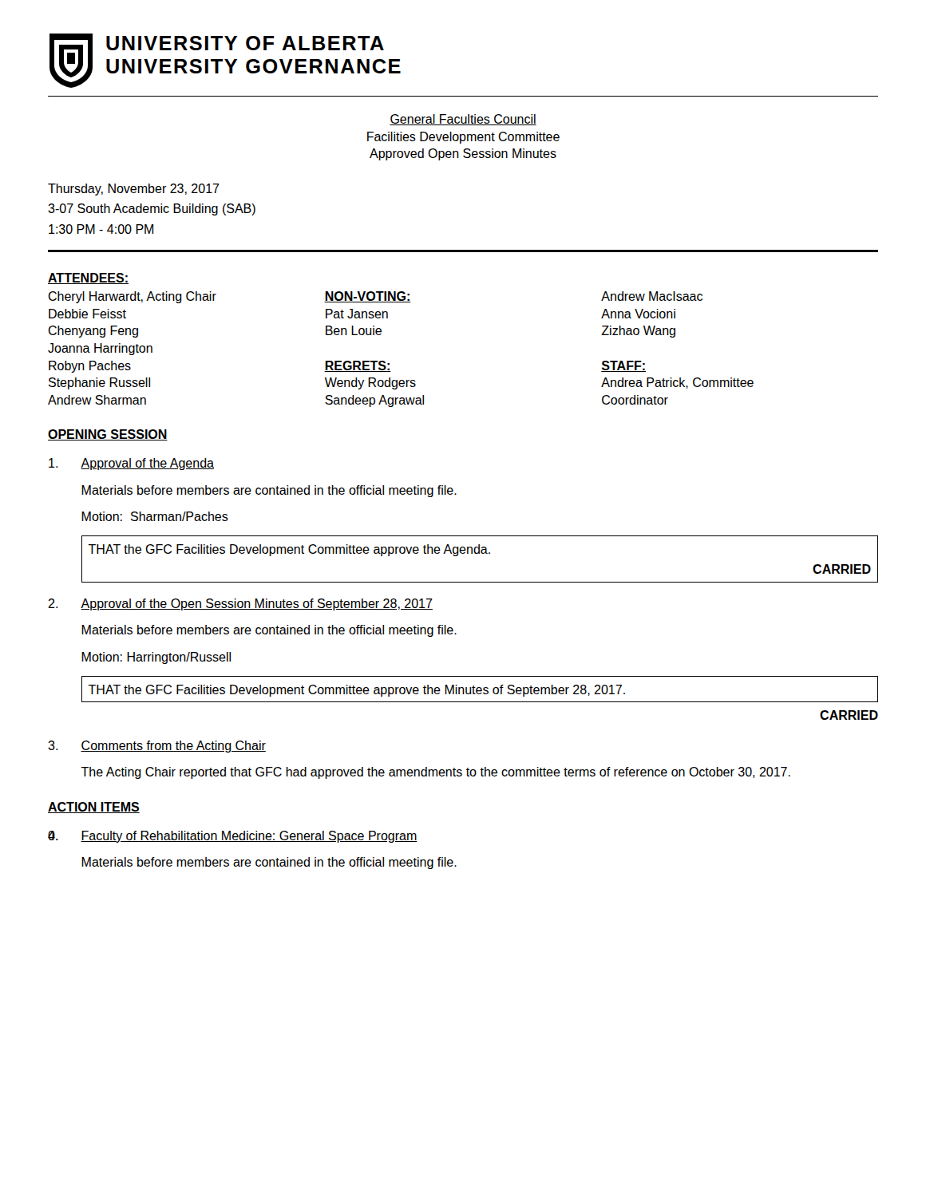UNIVERSITY OF ALBERTA UNIVERSITY GOVERNANCE
General Faculties Council
Facilities Development Committee
Approved Open Session Minutes
Thursday, November 23, 2017
3-07 South Academic Building (SAB)
1:30 PM - 4:00 PM
ATTENDEES:
| Cheryl Harwardt, Acting Chair | NON-VOTING: | Andrew MacIsaac |
| Debbie Feisst | Pat Jansen | Anna Vocioni |
| Chenyang Feng | Ben Louie | Zizhao Wang |
| Joanna Harrington | | |
| Robyn Paches | REGRETS: | STAFF: |
| Stephanie Russell | Wendy Rodgers | Andrea Patrick, Committee |
| Andrew Sharman | Sandeep Agrawal | Coordinator |
OPENING SESSION
Approval of the Agenda
Materials before members are contained in the official meeting file.
Motion: Sharman/Paches
THAT the GFC Facilities Development Committee approve the Agenda.
CARRIED
Approval of the Open Session Minutes of September 28, 2017
Materials before members are contained in the official meeting file.
Motion: Harrington/Russell
THAT the GFC Facilities Development Committee approve the Minutes of September 28, 2017.
CARRIED
Comments from the Acting Chair
The Acting Chair reported that GFC had approved the amendments to the committee terms of reference on October 30, 2017.
ACTION ITEMS
4. Faculty of Rehabilitation Medicine: General Space Program
Materials before members are contained in the official meeting file.